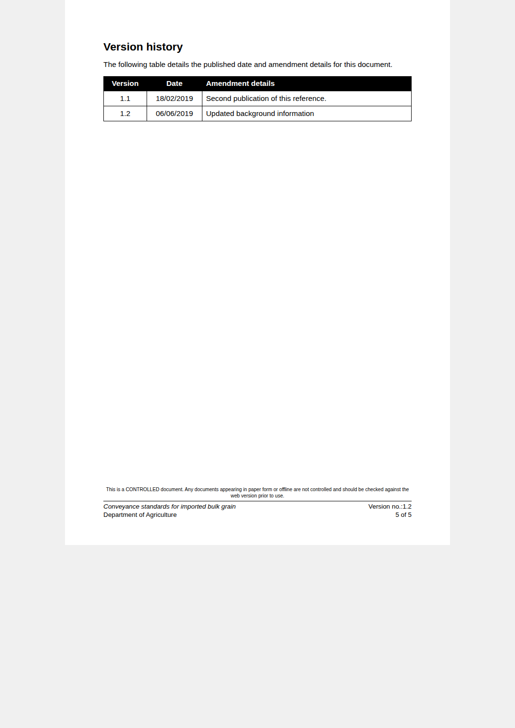Version history
The following table details the published date and amendment details for this document.
| Version | Date | Amendment details |
| --- | --- | --- |
| 1.1 | 18/02/2019 | Second publication of this reference. |
| 1.2 | 06/06/2019 | Updated background information |
This is a CONTROLLED document. Any documents appearing in paper form or offline are not controlled and should be checked against the web version prior to use.
Conveyance standards for imported bulk grain
Department of Agriculture
Version no.:1.2
5 of 5